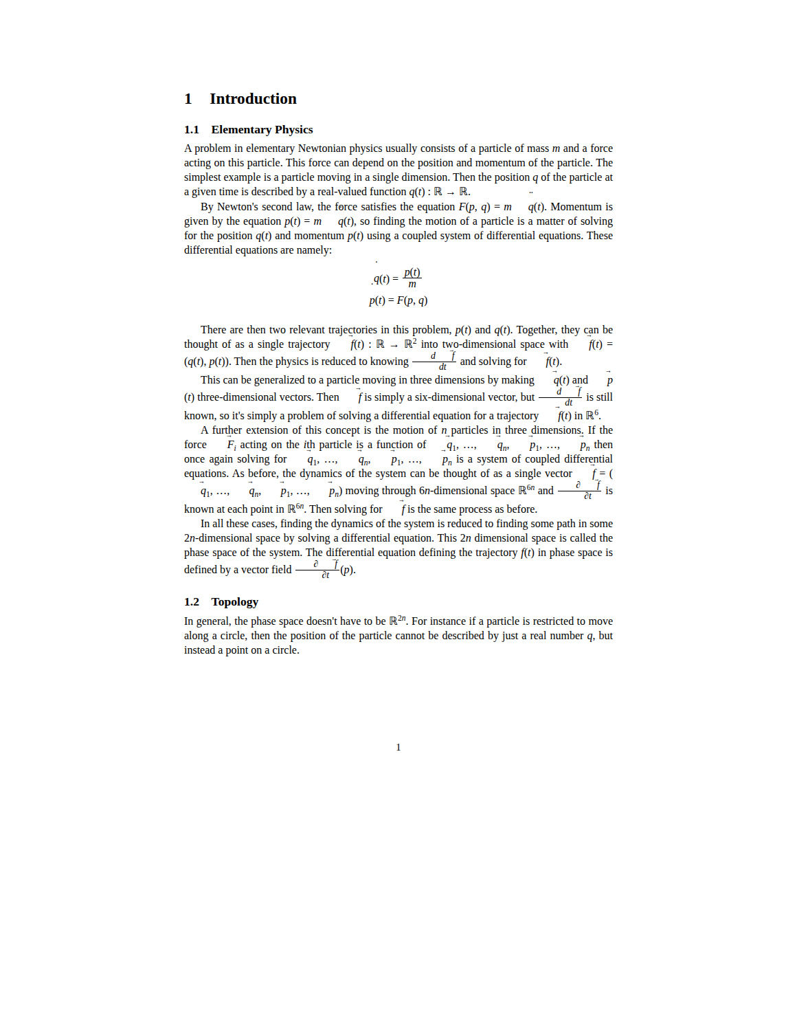1 Introduction
1.1 Elementary Physics
A problem in elementary Newtonian physics usually consists of a particle of mass m and a force acting on this particle. This force can depend on the position and momentum of the particle. The simplest example is a particle moving in a single dimension. Then the position q of the particle at a given time is described by a real-valued function q(t) : ℝ → ℝ.
By Newton's second law, the force satisfies the equation F(p, q) = mq(t). Momentum is given by the equation p(t) = mq(t), so finding the motion of a particle is a matter of solving for the position q(t) and momentum p(t) using a coupled system of differential equations. These differential equations are namely:
q(t) = p(t) m p(t) = F(p, q)
There are then two relevant trajectories in this problem, p(t) and q(t). Together, they can be thought of as a single trajectory f(t) : ℝ → ℝ2 into two-dimensional space with f(t) = (q(t), p(t)). Then the physics is reduced to knowing df dt and solving for f(t).
This can be generalized to a particle moving in three dimensions by making q(t) and p(t) three-dimensional vectors. Then f is simply a six-dimensional vector, but df dt is still known, so it's simply a problem of solving a differential equation for a trajectory f(t) in ℝ6.
A further extension of this concept is the motion of n particles in three dimensions. If the force Fi acting on the ith particle is a function of q1, …, qn, p1, …, pn then once again solving for q1, …, qn, p1, …, pn is a system of coupled differential equations. As before, the dynamics of the system can be thought of as a single vector f = (q1, …, qn, p1, …, pn) moving through 6n-dimensional space ℝ6n and ∂f∂t is known at each point in ℝ6n. Then solving for f is the same process as before.
In all these cases, finding the dynamics of the system is reduced to finding some path in some 2n-dimensional space by solving a differential equation. This 2n dimensional space is called the phase space of the system. The differential equation defining the trajectory f(t) in phase space is defined by a vector field ∂f∂t(p).
1.2 Topology
In general, the phase space doesn't have to be ℝ2n. For instance if a particle is restricted to move along a circle, then the position of the particle cannot be described by just a real number q, but instead a point on a circle.
1